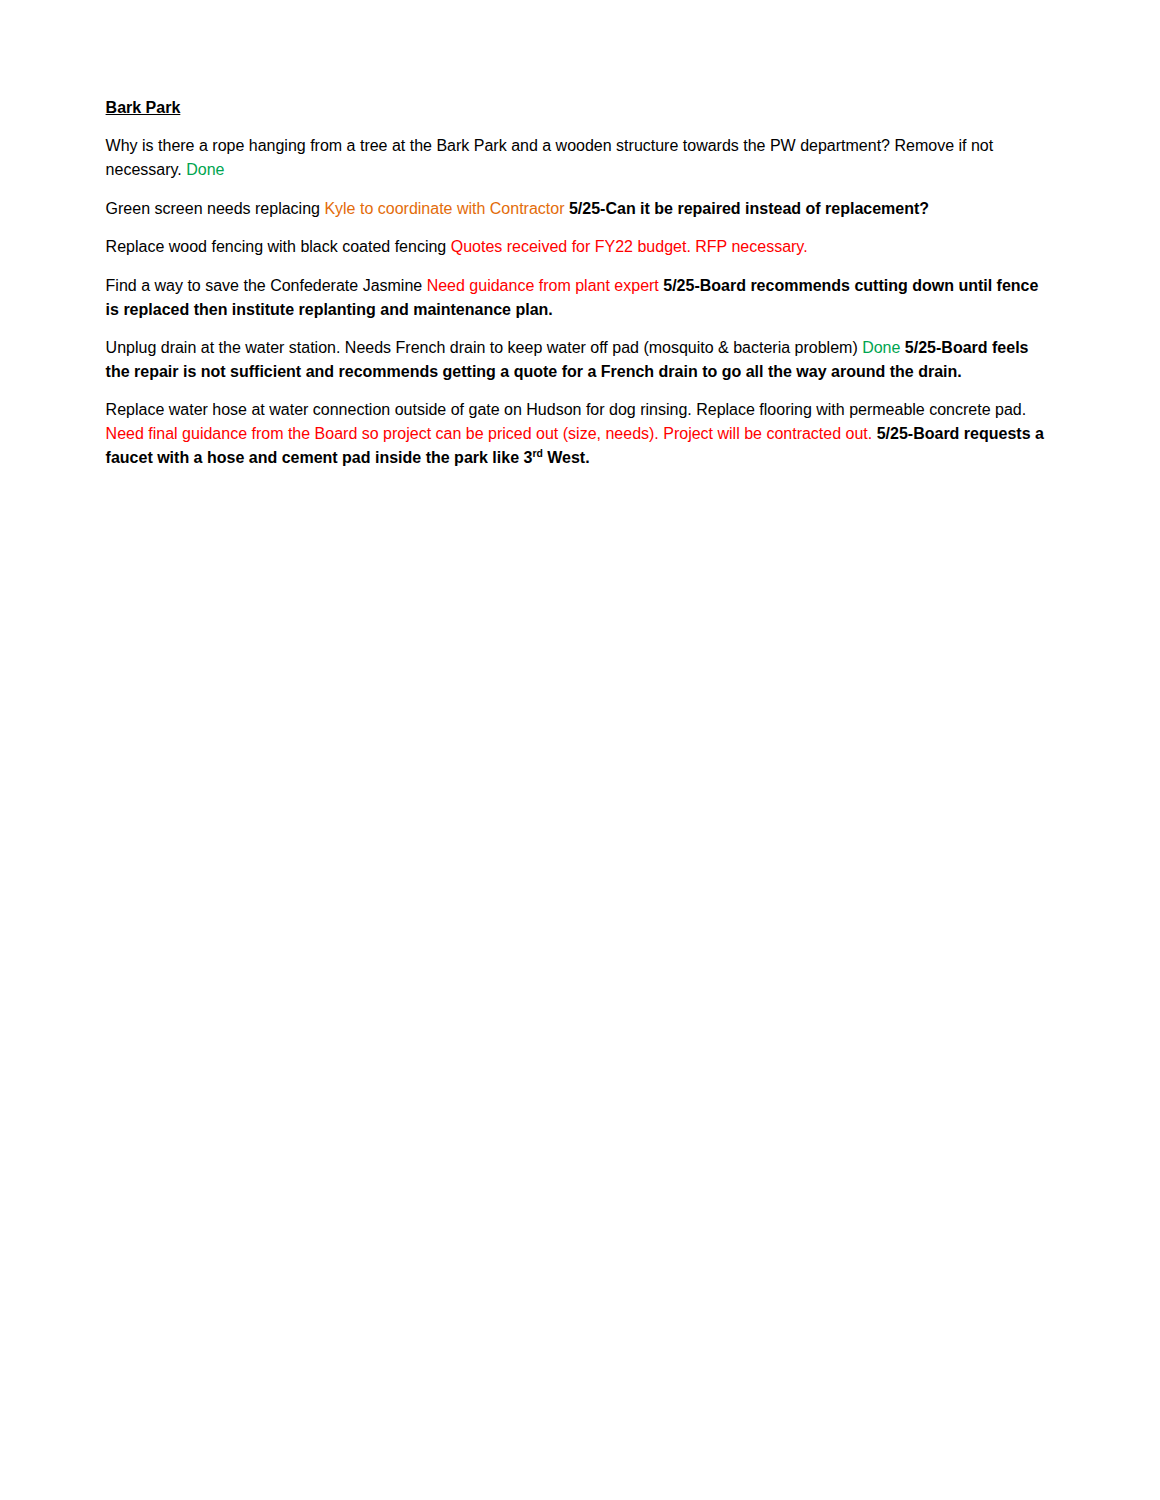Bark Park
Why is there a rope hanging from a tree at the Bark Park and a wooden structure towards the PW department? Remove if not necessary. Done
Green screen needs replacing Kyle to coordinate with Contractor 5/25-Can it be repaired instead of replacement?
Replace wood fencing with black coated fencing Quotes received for FY22 budget. RFP necessary.
Find a way to save the Confederate Jasmine Need guidance from plant expert 5/25-Board recommends cutting down until fence is replaced then institute replanting and maintenance plan.
Unplug drain at the water station. Needs French drain to keep water off pad (mosquito & bacteria problem) Done 5/25-Board feels the repair is not sufficient and recommends getting a quote for a French drain to go all the way around the drain.
Replace water hose at water connection outside of gate on Hudson for dog rinsing. Replace flooring with permeable concrete pad. Need final guidance from the Board so project can be priced out (size, needs). Project will be contracted out. 5/25-Board requests a faucet with a hose and cement pad inside the park like 3rd West.